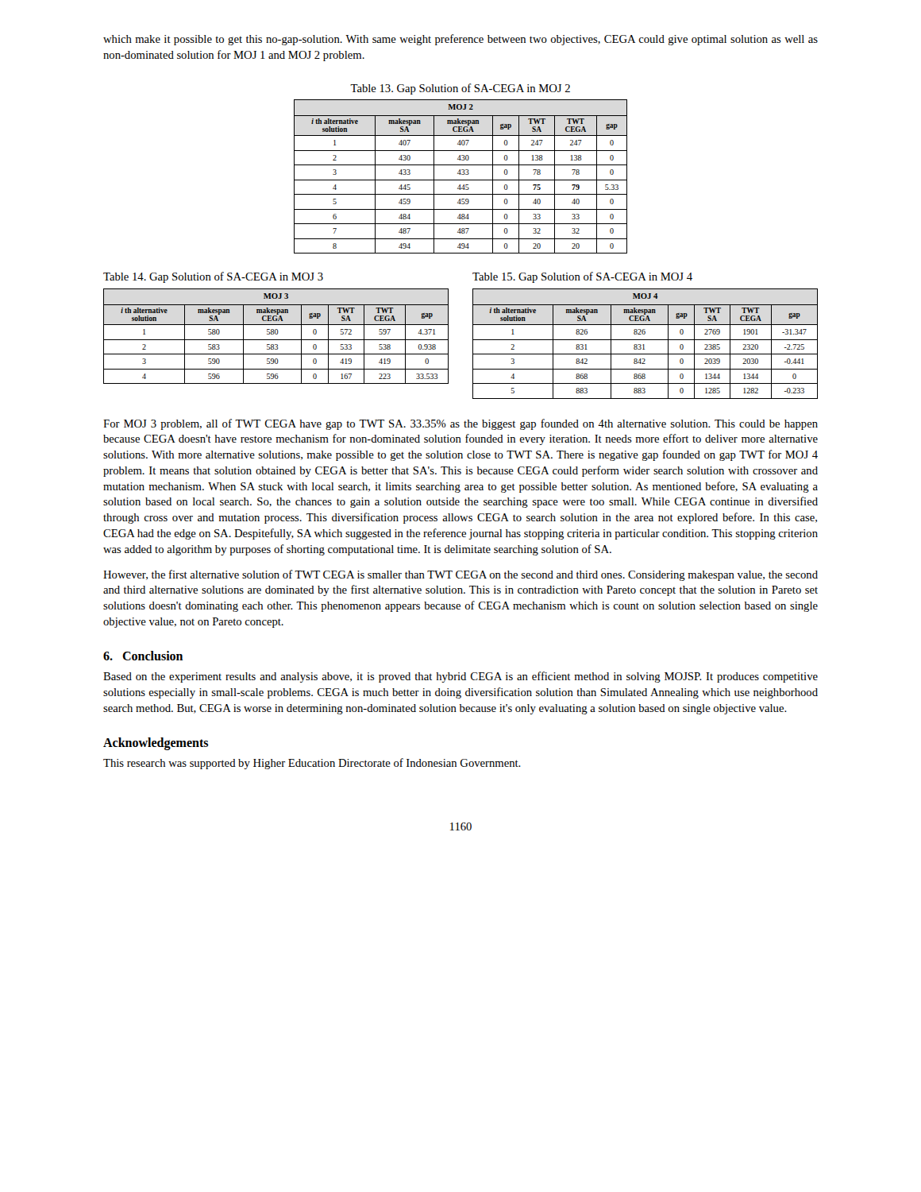which make it possible to get this no-gap-solution. With same weight preference between two objectives, CEGA could give optimal solution as well as non-dominated solution for MOJ 1 and MOJ 2 problem.
Table 13. Gap Solution of SA-CEGA in MOJ 2
| MOJ 2 |
| --- |
| i th alternative solution | makespan SA | makespan CEGA | gap | TWT SA | TWT CEGA | gap |
| 1 | 407 | 407 | 0 | 247 | 247 | 0 |
| 2 | 430 | 430 | 0 | 138 | 138 | 0 |
| 3 | 433 | 433 | 0 | 78 | 78 | 0 |
| 4 | 445 | 445 | 0 | 75 | 79 | 5.33 |
| 5 | 459 | 459 | 0 | 40 | 40 | 0 |
| 6 | 484 | 484 | 0 | 33 | 33 | 0 |
| 7 | 487 | 487 | 0 | 32 | 32 | 0 |
| 8 | 494 | 494 | 0 | 20 | 20 | 0 |
Table 14. Gap Solution of SA-CEGA in MOJ 3
| MOJ 3 |
| --- |
| i th alternative solution | makespan SA | makespan CEGA | gap | TWT SA | TWT CEGA | gap |
| 1 | 580 | 580 | 0 | 572 | 597 | 4.371 |
| 2 | 583 | 583 | 0 | 533 | 538 | 0.938 |
| 3 | 590 | 590 | 0 | 419 | 419 | 0 |
| 4 | 596 | 596 | 0 | 167 | 223 | 33.533 |
Table 15. Gap Solution of SA-CEGA in MOJ 4
| MOJ 4 |
| --- |
| i th alternative solution | makespan SA | makespan CEGA | gap | TWT SA | TWT CEGA | gap |
| 1 | 826 | 826 | 0 | 2769 | 1901 | -31.347 |
| 2 | 831 | 831 | 0 | 2385 | 2320 | -2.725 |
| 3 | 842 | 842 | 0 | 2039 | 2030 | -0.441 |
| 4 | 868 | 868 | 0 | 1344 | 1344 | 0 |
| 5 | 883 | 883 | 0 | 1285 | 1282 | -0.233 |
For MOJ 3 problem, all of TWT CEGA have gap to TWT SA. 33.35% as the biggest gap founded on 4th alternative solution. This could be happen because CEGA doesn't have restore mechanism for non-dominated solution founded in every iteration. It needs more effort to deliver more alternative solutions. With more alternative solutions, make possible to get the solution close to TWT SA. There is negative gap founded on gap TWT for MOJ 4 problem. It means that solution obtained by CEGA is better that SA's. This is because CEGA could perform wider search solution with crossover and mutation mechanism. When SA stuck with local search, it limits searching area to get possible better solution. As mentioned before, SA evaluating a solution based on local search. So, the chances to gain a solution outside the searching space were too small. While CEGA continue in diversified through cross over and mutation process. This diversification process allows CEGA to search solution in the area not explored before. In this case, CEGA had the edge on SA. Despitefully, SA which suggested in the reference journal has stopping criteria in particular condition. This stopping criterion was added to algorithm by purposes of shorting computational time. It is delimitate searching solution of SA.
However, the first alternative solution of TWT CEGA is smaller than TWT CEGA on the second and third ones. Considering makespan value, the second and third alternative solutions are dominated by the first alternative solution. This is in contradiction with Pareto concept that the solution in Pareto set solutions doesn't dominating each other. This phenomenon appears because of CEGA mechanism which is count on solution selection based on single objective value, not on Pareto concept.
6. Conclusion
Based on the experiment results and analysis above, it is proved that hybrid CEGA is an efficient method in solving MOJSP. It produces competitive solutions especially in small-scale problems. CEGA is much better in doing diversification solution than Simulated Annealing which use neighborhood search method. But, CEGA is worse in determining non-dominated solution because it's only evaluating a solution based on single objective value.
Acknowledgements
This research was supported by Higher Education Directorate of Indonesian Government.
1160